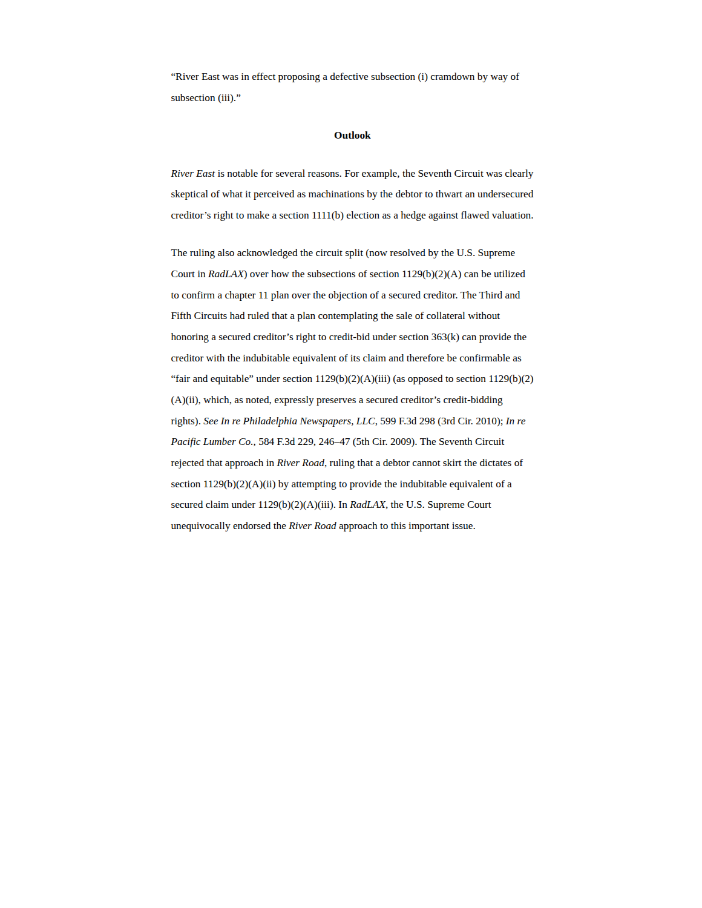“River East was in effect proposing a defective subsection (i) cramdown by way of subsection (iii).”
Outlook
River East is notable for several reasons. For example, the Seventh Circuit was clearly skeptical of what it perceived as machinations by the debtor to thwart an undersecured creditor’s right to make a section 1111(b) election as a hedge against flawed valuation.
The ruling also acknowledged the circuit split (now resolved by the U.S. Supreme Court in RadLAX) over how the subsections of section 1129(b)(2)(A) can be utilized to confirm a chapter 11 plan over the objection of a secured creditor. The Third and Fifth Circuits had ruled that a plan contemplating the sale of collateral without honoring a secured creditor’s right to credit-bid under section 363(k) can provide the creditor with the indubitable equivalent of its claim and therefore be confirmable as “fair and equitable” under section 1129(b)(2)(A)(iii) (as opposed to section 1129(b)(2)(A)(ii), which, as noted, expressly preserves a secured creditor’s credit-bidding rights). See In re Philadelphia Newspapers, LLC, 599 F.3d 298 (3rd Cir. 2010); In re Pacific Lumber Co., 584 F.3d 229, 246–47 (5th Cir. 2009). The Seventh Circuit rejected that approach in River Road, ruling that a debtor cannot skirt the dictates of section 1129(b)(2)(A)(ii) by attempting to provide the indubitable equivalent of a secured claim under 1129(b)(2)(A)(iii). In RadLAX, the U.S. Supreme Court unequivocally endorsed the River Road approach to this important issue.